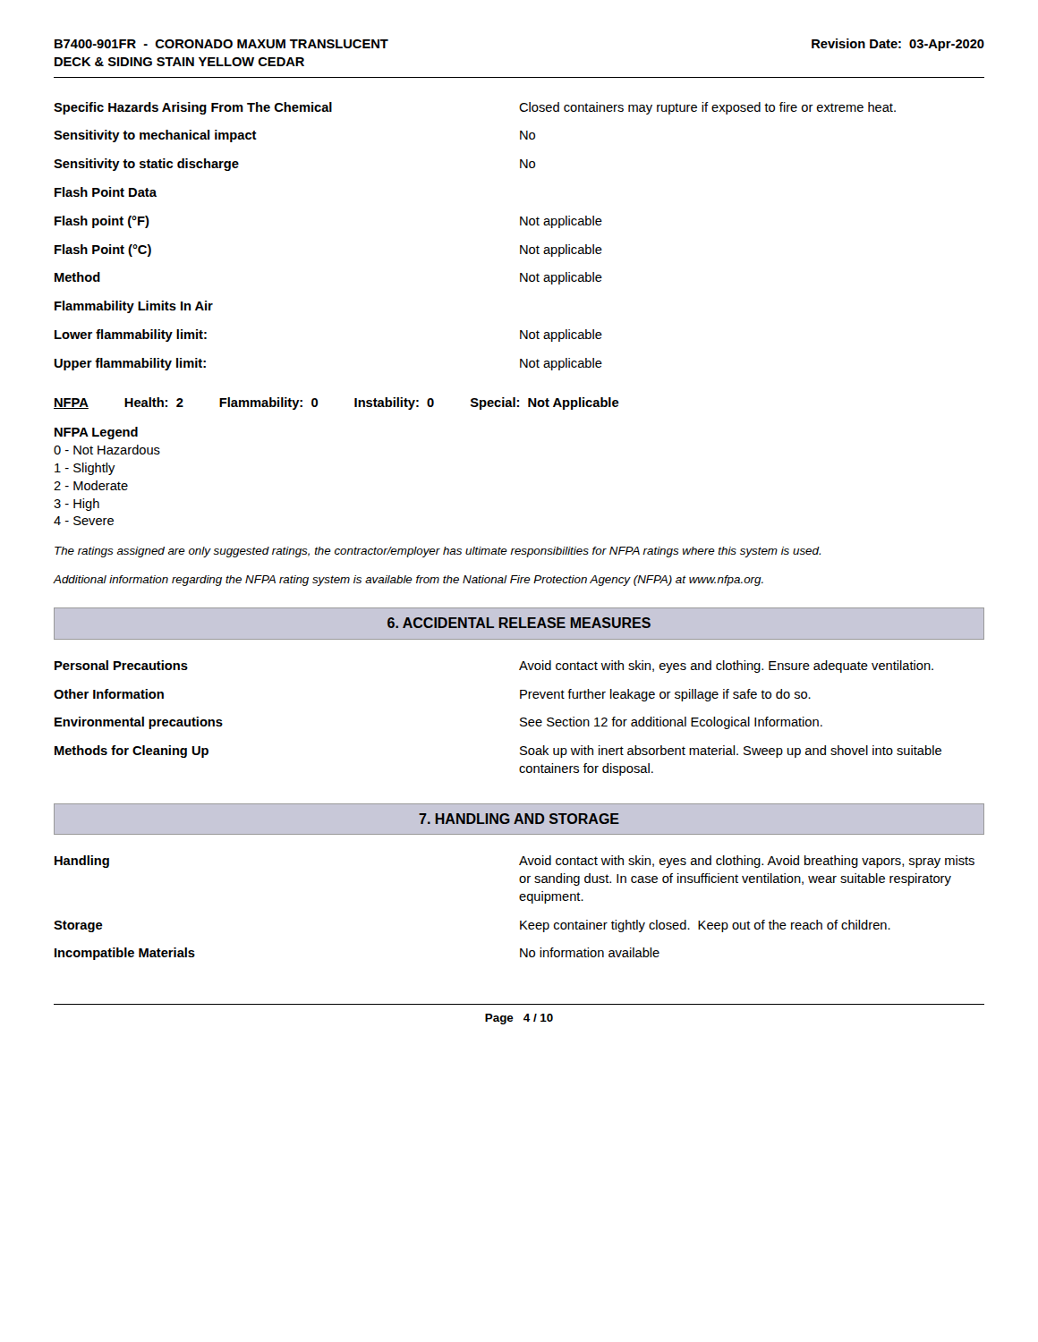B7400-901FR - CORONADO MAXUM TRANSLUCENT
DECK & SIDING STAIN YELLOW CEDAR
Revision Date: 03-Apr-2020
| Specific Hazards Arising From The Chemical | Closed containers may rupture if exposed to fire or extreme heat. |
| Sensitivity to mechanical impact | No |
| Sensitivity to static discharge | No |
| Flash Point Data | |
| Flash point (°F) | Not applicable |
| Flash Point (°C) | Not applicable |
| Method | Not applicable |
| Flammability Limits In Air | |
| Lower flammability limit: | Not applicable |
| Upper flammability limit: | Not applicable |
NFPA Health: 2 Flammability: 0 Instability: 0 Special: Not Applicable
NFPA Legend
0 - Not Hazardous
1 - Slightly
2 - Moderate
3 - High
4 - Severe
The ratings assigned are only suggested ratings, the contractor/employer has ultimate responsibilities for NFPA ratings where this system is used.
Additional information regarding the NFPA rating system is available from the National Fire Protection Agency (NFPA) at www.nfpa.org.
6. ACCIDENTAL RELEASE MEASURES
| Personal Precautions | Avoid contact with skin, eyes and clothing. Ensure adequate ventilation. |
| Other Information | Prevent further leakage or spillage if safe to do so. |
| Environmental precautions | See Section 12 for additional Ecological Information. |
| Methods for Cleaning Up | Soak up with inert absorbent material. Sweep up and shovel into suitable containers for disposal. |
7. HANDLING AND STORAGE
| Handling | Avoid contact with skin, eyes and clothing. Avoid breathing vapors, spray mists or sanding dust. In case of insufficient ventilation, wear suitable respiratory equipment. |
| Storage | Keep container tightly closed. Keep out of the reach of children. |
| Incompatible Materials | No information available |
Page 4 / 10